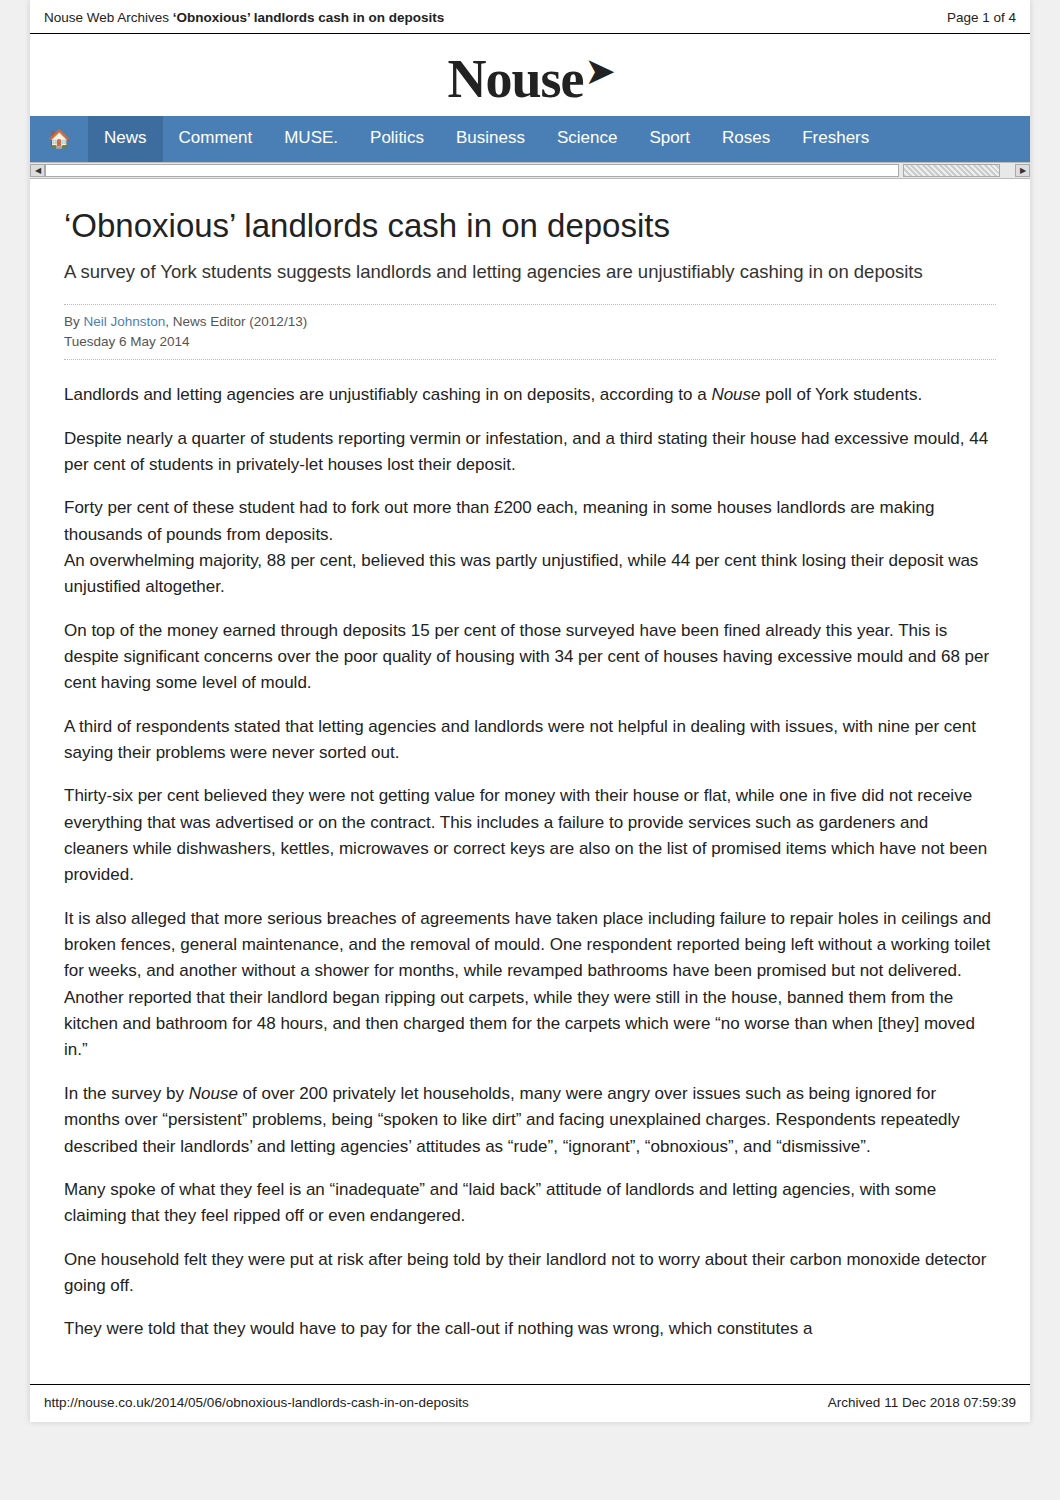Nouse Web Archives ‘Obnoxious’ landlords cash in on deposits
Page 1 of 4
Nouse➤
🏠 News Comment MUSE. Politics Business Science Sport Roses Freshers
◀
▶
‘Obnoxious’ landlords cash in on deposits
A survey of York students suggests landlords and letting agencies are unjustifiably cashing in on deposits
By Neil Johnston, News Editor (2012/13)
Tuesday 6 May 2014
Landlords and letting agencies are unjustifiably cashing in on deposits, according to a Nouse poll of York students.
Despite nearly a quarter of students reporting vermin or infestation, and a third stating their house had excessive mould, 44 per cent of students in privately-let houses lost their deposit.
Forty per cent of these student had to fork out more than £200 each, meaning in some houses landlords are making thousands of pounds from deposits.
An overwhelming majority, 88 per cent, believed this was partly unjustified, while 44 per cent think losing their deposit was unjustified altogether.
On top of the money earned through deposits 15 per cent of those surveyed have been fined already this year. This is despite significant concerns over the poor quality of housing with 34 per cent of houses having excessive mould and 68 per cent having some level of mould.
A third of respondents stated that letting agencies and landlords were not helpful in dealing with issues, with nine per cent saying their problems were never sorted out.
Thirty-six per cent believed they were not getting value for money with their house or flat, while one in five did not receive everything that was advertised or on the contract. This includes a failure to provide services such as gardeners and cleaners while dishwashers, kettles, microwaves or correct keys are also on the list of promised items which have not been provided.
It is also alleged that more serious breaches of agreements have taken place including failure to repair holes in ceilings and broken fences, general maintenance, and the removal of mould. One respondent reported being left without a working toilet for weeks, and another without a shower for months, while revamped bathrooms have been promised but not delivered. Another reported that their landlord began ripping out carpets, while they were still in the house, banned them from the kitchen and bathroom for 48 hours, and then charged them for the carpets which were “no worse than when [they] moved in.”
In the survey by Nouse of over 200 privately let households, many were angry over issues such as being ignored for months over “persistent” problems, being “spoken to like dirt” and facing unexplained charges. Respondents repeatedly described their landlords’ and letting agencies’ attitudes as “rude”, “ignorant”, “obnoxious”, and “dismissive”.
Many spoke of what they feel is an “inadequate” and “laid back” attitude of landlords and letting agencies, with some claiming that they feel ripped off or even endangered.
One household felt they were put at risk after being told by their landlord not to worry about their carbon monoxide detector going off.
They were told that they would have to pay for the call-out if nothing was wrong, which constitutes a
http://nouse.co.uk/2014/05/06/obnoxious-landlords-cash-in-on-deposits
Archived 11 Dec 2018 07:59:39